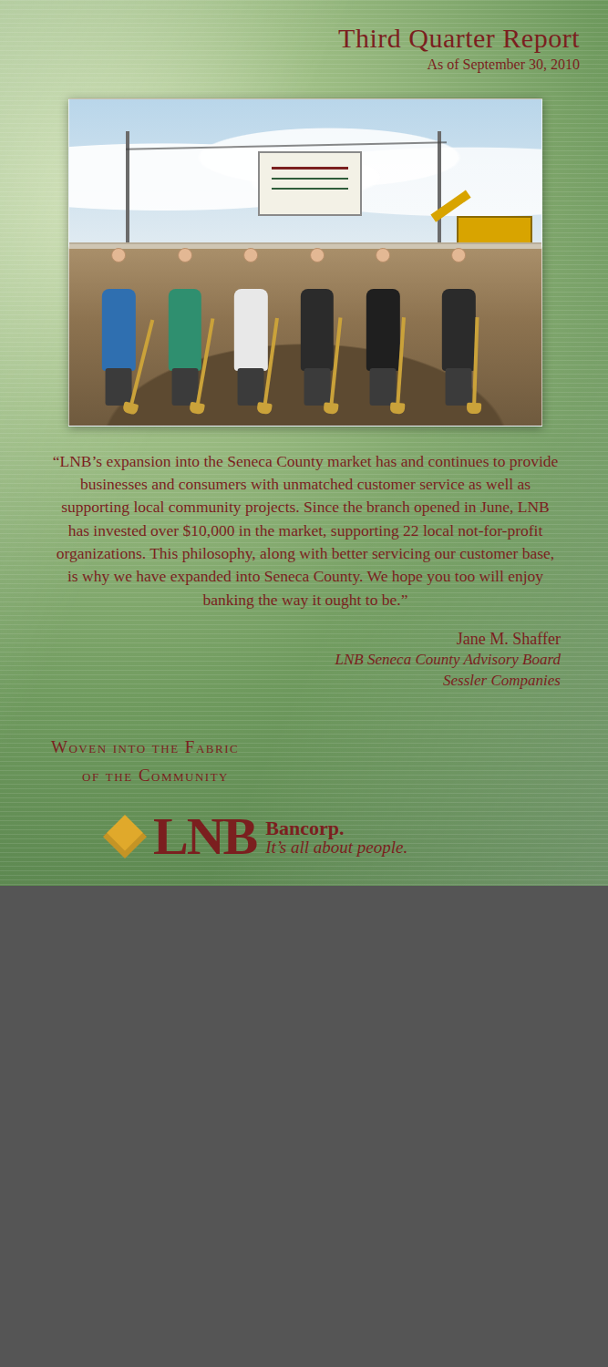Third Quarter Report
As of September 30, 2010
“LNB’s expansion into the Seneca County market has and continues to provide businesses and consumers with unmatched customer service as well as supporting local community projects. Since the branch opened in June, LNB has invested over $10,000 in the market, supporting 22 local not-for-profit organizations. This philosophy, along with better servicing our customer base, is why we have expanded into Seneca County. We hope you too will enjoy banking the way it ought to be.”
Jane M. Shaffer
LNB Seneca County Advisory Board
Sessler Companies
Woven into the Fabric
of the Community
LNB Bancorp.
It’s all about people.